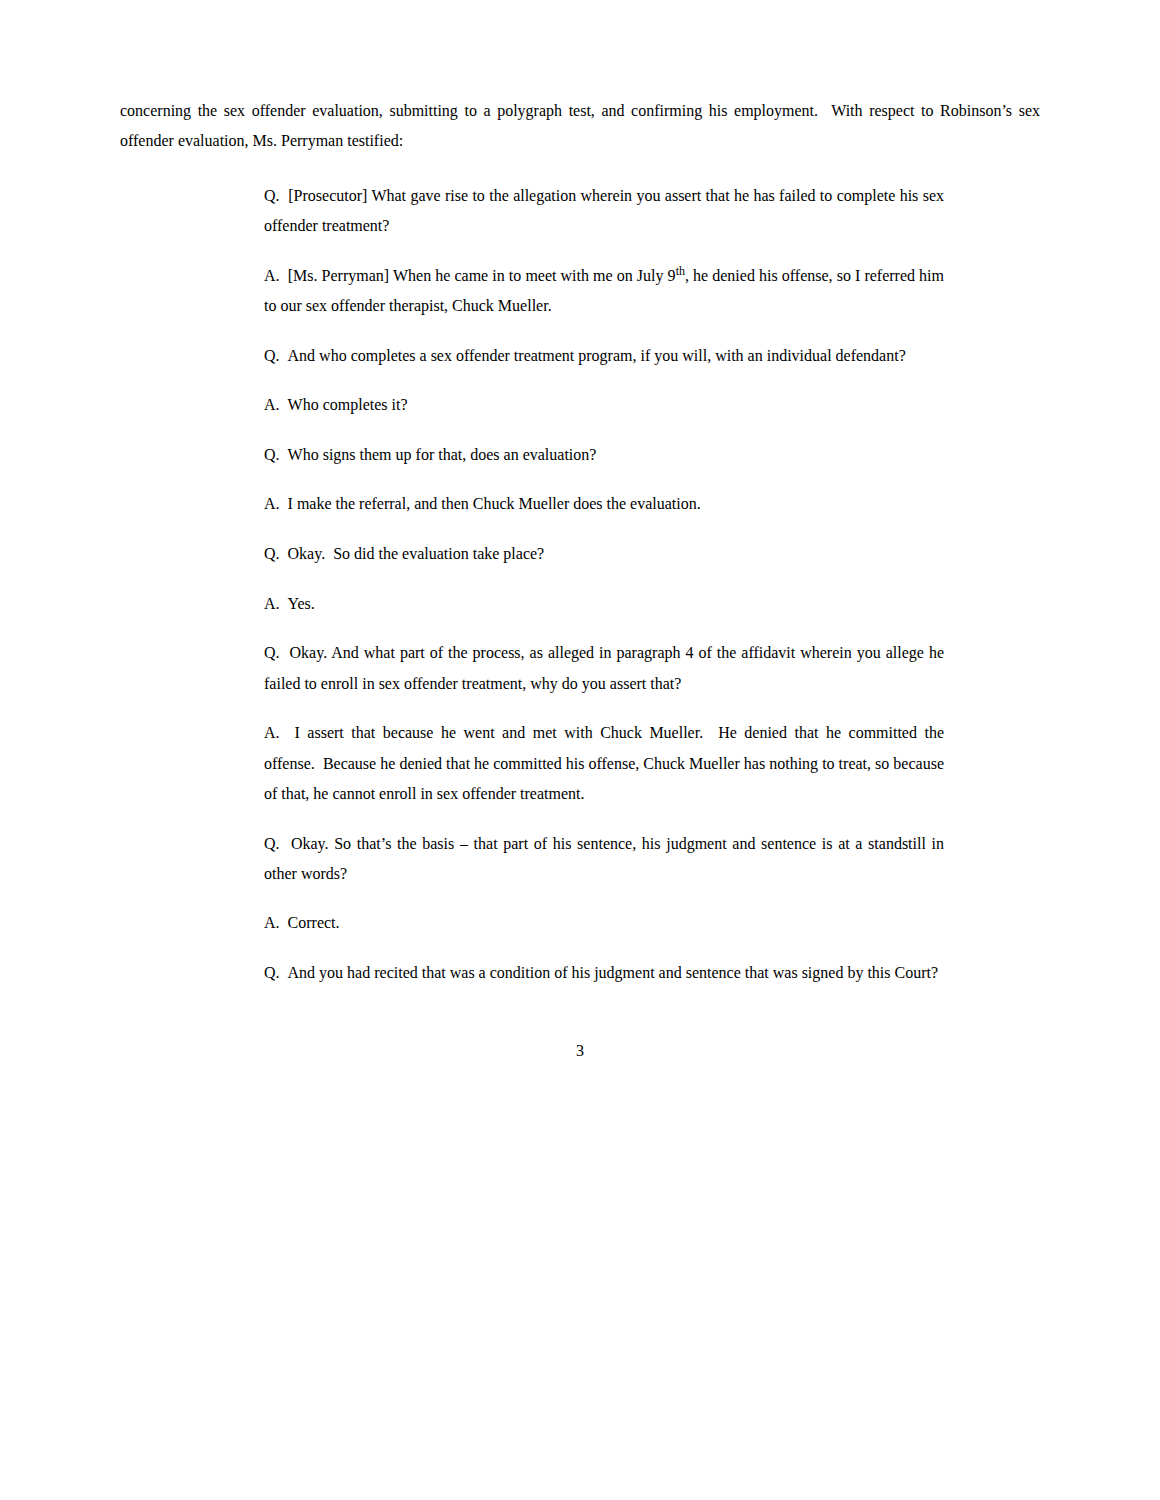concerning the sex offender evaluation, submitting to a polygraph test, and confirming his employment. With respect to Robinson’s sex offender evaluation, Ms. Perryman testified:
Q. [Prosecutor] What gave rise to the allegation wherein you assert that he has failed to complete his sex offender treatment?
A. [Ms. Perryman] When he came in to meet with me on July 9th, he denied his offense, so I referred him to our sex offender therapist, Chuck Mueller.
Q. And who completes a sex offender treatment program, if you will, with an individual defendant?
A. Who completes it?
Q. Who signs them up for that, does an evaluation?
A. I make the referral, and then Chuck Mueller does the evaluation.
Q. Okay. So did the evaluation take place?
A. Yes.
Q. Okay. And what part of the process, as alleged in paragraph 4 of the affidavit wherein you allege he failed to enroll in sex offender treatment, why do you assert that?
A. I assert that because he went and met with Chuck Mueller. He denied that he committed the offense. Because he denied that he committed his offense, Chuck Mueller has nothing to treat, so because of that, he cannot enroll in sex offender treatment.
Q. Okay. So that’s the basis – that part of his sentence, his judgment and sentence is at a standstill in other words?
A. Correct.
Q. And you had recited that was a condition of his judgment and sentence that was signed by this Court?
3